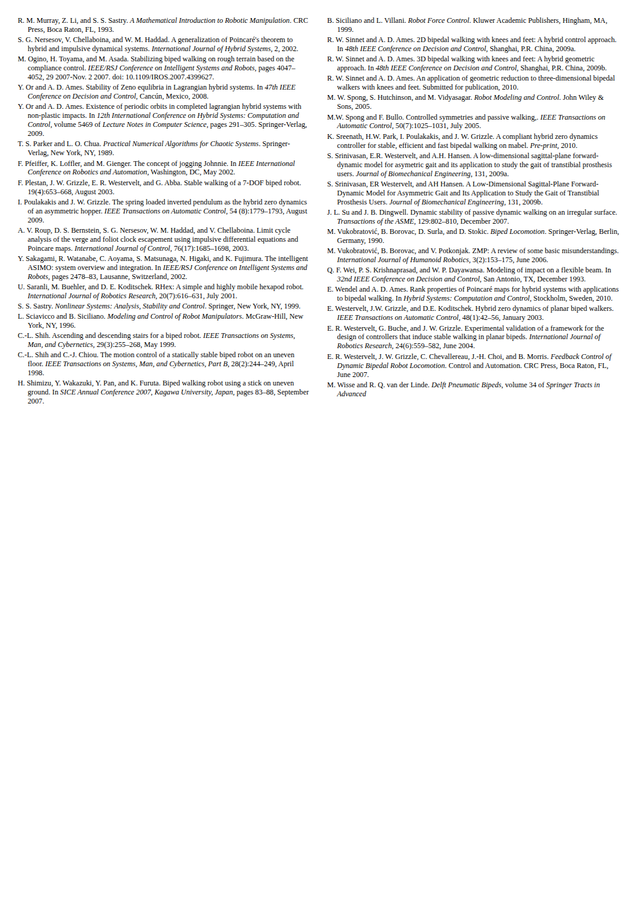R. M. Murray, Z. Li, and S. S. Sastry. A Mathematical Introduction to Robotic Manipulation. CRC Press, Boca Raton, FL, 1993.
S. G. Nersesov, V. Chellaboina, and W. M. Haddad. A generalization of Poincaré's theorem to hybrid and impulsive dynamical systems. International Journal of Hybrid Systems, 2, 2002.
M. Ogino, H. Toyama, and M. Asada. Stabilizing biped walking on rough terrain based on the compliance control. IEEE/RSJ Conference on Intelligent Systems and Robots, pages 4047–4052, 29 2007-Nov. 2 2007. doi: 10.1109/IROS.2007.4399627.
Y. Or and A. D. Ames. Stability of Zeno equlibria in Lagrangian hybrid systems. In 47th IEEE Conference on Decision and Control, Cancún, Mexico, 2008.
Y. Or and A. D. Ames. Existence of periodic orbits in completed lagrangian hybrid systems with non-plastic impacts. In 12th International Conference on Hybrid Systems: Computation and Control, volume 5469 of Lecture Notes in Computer Science, pages 291–305. Springer-Verlag, 2009.
T. S. Parker and L. O. Chua. Practical Numerical Algorithms for Chaotic Systems. Springer-Verlag, New York, NY, 1989.
F. Pfeiffer, K. Loffler, and M. Gienger. The concept of jogging Johnnie. In IEEE International Conference on Robotics and Automation, Washington, DC, May 2002.
F. Plestan, J. W. Grizzle, E. R. Westervelt, and G. Abba. Stable walking of a 7-DOF biped robot. 19(4):653–668, August 2003.
I. Poulakakis and J. W. Grizzle. The spring loaded inverted pendulum as the hybrid zero dynamics of an asymmetric hopper. IEEE Transactions on Automatic Control, 54 (8):1779–1793, August 2009.
A. V. Roup, D. S. Bernstein, S. G. Nersesov, W. M. Haddad, and V. Chellaboina. Limit cycle analysis of the verge and foliot clock escapement using impulsive differential equations and Poincare maps. International Journal of Control, 76(17):1685–1698, 2003.
Y. Sakagami, R. Watanabe, C. Aoyama, S. Matsunaga, N. Higaki, and K. Fujimura. The intelligent ASIMO: system overview and integration. In IEEE/RSJ Conference on Intelligent Systems and Robots, pages 2478–83, Lausanne, Switzerland, 2002.
U. Saranli, M. Buehler, and D. E. Koditschek. RHex: A simple and highly mobile hexapod robot. International Journal of Robotics Research, 20(7):616–631, July 2001.
S. S. Sastry. Nonlinear Systems: Analysis, Stability and Control. Springer, New York, NY, 1999.
L. Sciavicco and B. Siciliano. Modeling and Control of Robot Manipulators. McGraw-Hill, New York, NY, 1996.
C.-L. Shih. Ascending and descending stairs for a biped robot. IEEE Transactions on Systems, Man, and Cybernetics, 29(3):255–268, May 1999.
C.-L. Shih and C.-J. Chiou. The motion control of a statically stable biped robot on an uneven floor. IEEE Transactions on Systems, Man, and Cybernetics, Part B, 28(2):244–249, April 1998.
H. Shimizu, Y. Wakazuki, Y. Pan, and K. Furuta. Biped walking robot using a stick on uneven ground. In SICE Annual Conference 2007, Kagawa University, Japan, pages 83–88, September 2007.
B. Siciliano and L. Villani. Robot Force Control. Kluwer Academic Publishers, Hingham, MA, 1999.
R. W. Sinnet and A. D. Ames. 2D bipedal walking with knees and feet: A hybrid control approach. In 48th IEEE Conference on Decision and Control, Shanghai, P.R. China, 2009a.
R. W. Sinnet and A. D. Ames. 3D bipedal walking with knees and feet: A hybrid geometric approach. In 48th IEEE Conference on Decision and Control, Shanghai, P.R. China, 2009b.
R. W. Sinnet and A. D. Ames. An application of geometric reduction to three-dimensional bipedal walkers with knees and feet. Submitted for publication, 2010.
M. W. Spong, S. Hutchinson, and M. Vidyasagar. Robot Modeling and Control. John Wiley & Sons, 2005.
M.W. Spong and F. Bullo. Controlled symmetries and passive walking,. IEEE Transactions on Automatic Control, 50(7):1025–1031, July 2005.
K. Sreenath, H.W. Park, I. Poulakakis, and J. W. Grizzle. A compliant hybrid zero dynamics controller for stable, efficient and fast bipedal walking on mabel. Pre-print, 2010.
S. Srinivasan, E.R. Westervelt, and A.H. Hansen. A low-dimensional sagittal-plane forward-dynamic model for asymetric gait and its application to study the gait of transtibial prosthesis users. Journal of Biomechanical Engineering, 131, 2009a.
S. Srinivasan, ER Westervelt, and AH Hansen. A Low-Dimensional Sagittal-Plane Forward-Dynamic Model for Asymmetric Gait and Its Application to Study the Gait of Transtibial Prosthesis Users. Journal of Biomechanical Engineering, 131, 2009b.
J. L. Su and J. B. Dingwell. Dynamic stability of passive dynamic walking on an irregular surface. Transactions of the ASME, 129:802–810, December 2007.
M. Vukobratović, B. Borovac, D. Surla, and D. Stokic. Biped Locomotion. Springer-Verlag, Berlin, Germany, 1990.
M. Vukobratović, B. Borovac, and V. Potkonjak. ZMP: A review of some basic misunderstandings. International Journal of Humanoid Robotics, 3(2):153–175, June 2006.
Q. F. Wei, P. S. Krishnaprasad, and W. P. Dayawansa. Modeling of impact on a flexible beam. In 32nd IEEE Conference on Decision and Control, San Antonio, TX, December 1993.
E. Wendel and A. D. Ames. Rank properties of Poincaré maps for hybrid systems with applications to bipedal walking. In Hybrid Systems: Computation and Control, Stockholm, Sweden, 2010.
E. Westervelt, J.W. Grizzle, and D.E. Koditschek. Hybrid zero dynamics of planar biped walkers. IEEE Transactions on Automatic Control, 48(1):42–56, January 2003.
E. R. Westervelt, G. Buche, and J. W. Grizzle. Experimental validation of a framework for the design of controllers that induce stable walking in planar bipeds. International Journal of Robotics Research, 24(6):559–582, June 2004.
E. R. Westervelt, J. W. Grizzle, C. Chevallereau, J.-H. Choi, and B. Morris. Feedback Control of Dynamic Bipedal Robot Locomotion. Control and Automation. CRC Press, Boca Raton, FL, June 2007.
M. Wisse and R. Q. van der Linde. Delft Pneumatic Bipeds, volume 34 of Springer Tracts in Advanced